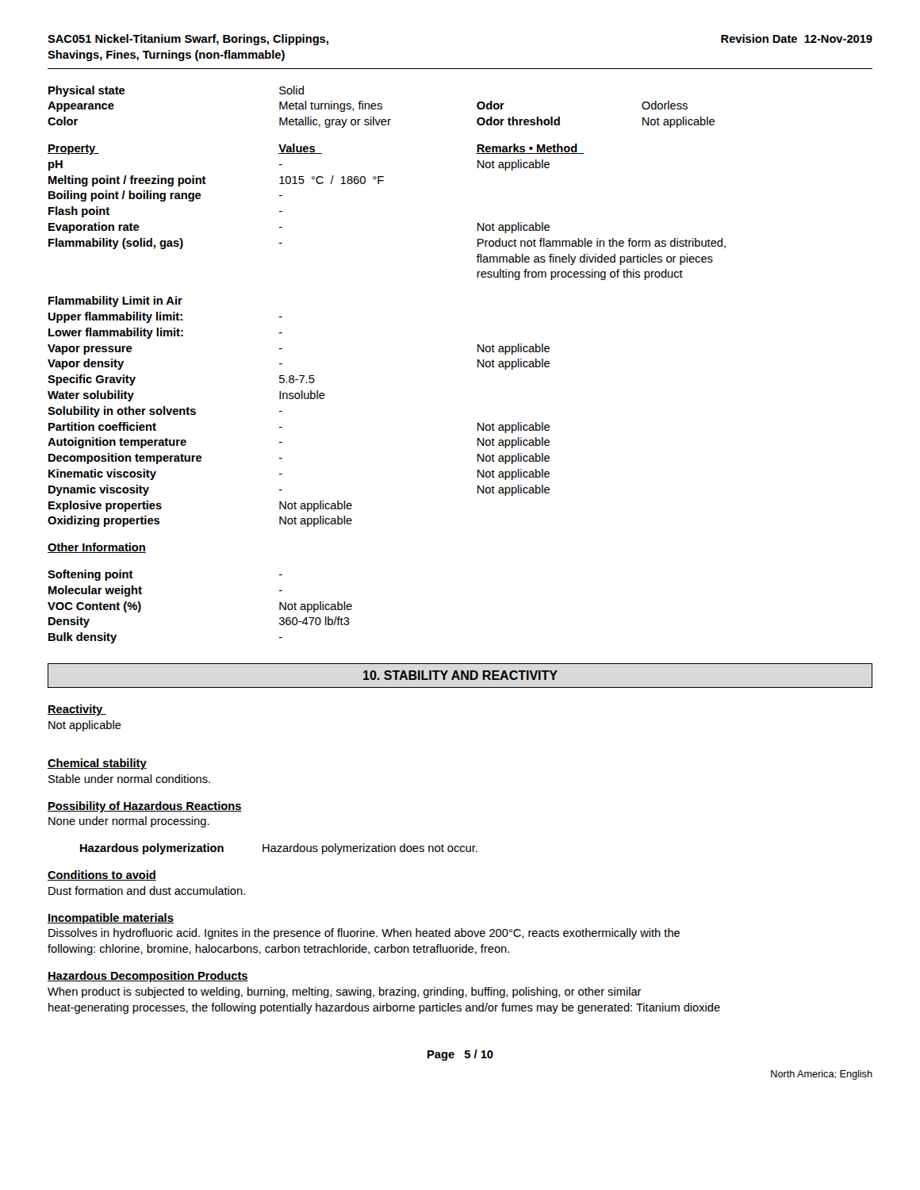SAC051 Nickel-Titanium Swarf, Borings, Clippings,
Shavings, Fines, Turnings (non-flammable)
Revision Date 12-Nov-2019
| Physical state | Solid | | |
| Appearance | Metal turnings, fines | Odor | Odorless |
| Color | Metallic, gray or silver | Odor threshold | Not applicable |
| Property | Values | Remarks • Method |
| pH | - | Not applicable |
| Melting point / freezing point | 1015 °C / 1860 °F | |
| Boiling point / boiling range | - | |
| Flash point | - | |
| Evaporation rate | - | Not applicable |
| Flammability (solid, gas) | - | Product not flammable in the form as distributed, flammable as finely divided particles or pieces resulting from processing of this product |
| Flammability Limit in Air | | |
| Upper flammability limit: | - | |
| Lower flammability limit: | - | |
| Vapor pressure | - | Not applicable |
| Vapor density | - | Not applicable |
| Specific Gravity | 5.8-7.5 | |
| Water solubility | Insoluble | |
| Solubility in other solvents | - | |
| Partition coefficient | - | Not applicable |
| Autoignition temperature | - | Not applicable |
| Decomposition temperature | - | Not applicable |
| Kinematic viscosity | - | Not applicable |
| Dynamic viscosity | - | Not applicable |
| Explosive properties | Not applicable | |
| Oxidizing properties | Not applicable | |
| Other Information |
| Softening point | - | |
| Molecular weight | - | |
| VOC Content (%) | Not applicable | |
| Density | 360-470 lb/ft3 | |
| Bulk density | - | |
10. STABILITY AND REACTIVITY
Reactivity
Not applicable
Chemical stability
Stable under normal conditions.
Possibility of Hazardous Reactions
None under normal processing.
Hazardous polymerization Hazardous polymerization does not occur.
Conditions to avoid
Dust formation and dust accumulation.
Incompatible materials
Dissolves in hydrofluoric acid. Ignites in the presence of fluorine. When heated above 200°C, reacts exothermically with the
following: chlorine, bromine, halocarbons, carbon tetrachloride, carbon tetrafluoride, freon.
Hazardous Decomposition Products
When product is subjected to welding, burning, melting, sawing, brazing, grinding, buffing, polishing, or other similar
heat-generating processes, the following potentially hazardous airborne particles and/or fumes may be generated: Titanium dioxide
Page 5 / 10
North America; English